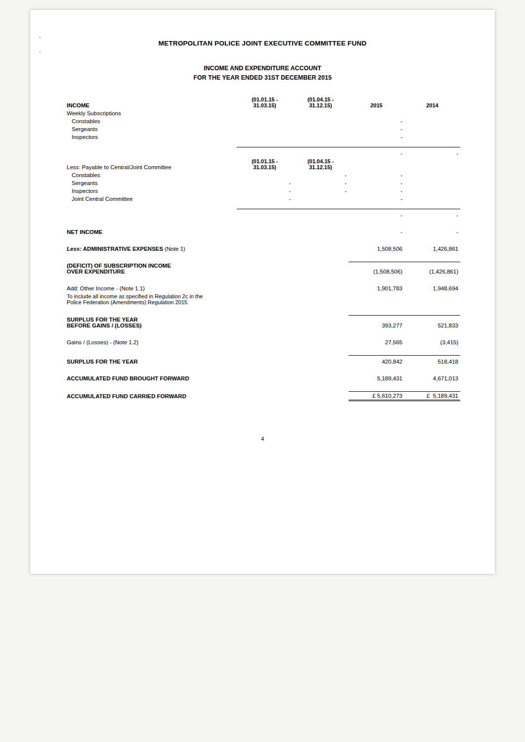-
-
METROPOLITAN POLICE JOINT EXECUTIVE COMMITTEE FUND
INCOME AND EXPENDITURE ACCOUNT
FOR THE YEAR ENDED 31ST DECEMBER 2015
| INCOME | (01.01.15 - 31.03.15) | (01.04.15 - 31.12.15) | 2015 | 2014 |
| Weekly Subscriptions | | | | |
| Constables | | | - | |
| Sergeants | | | - | |
| Inspectors | | | - | |
| | | | - | - |
| Less: Payable to Central/Joint Committee | (01.01.15 - 31.03.15) | (01.04.15 - 31.12.15) | | |
| Constables | | - | - | |
| Sergeants | - | - | - | |
| Inspectors | - | - | - | |
| Joint Central Committee | - | | - | |
| | | | - | - |
| NET INCOME | | | - | - |
| Less: ADMINISTRATIVE EXPENSES (Note 1) | | | 1,508,506 | 1,426,861 |
| (DEFICIT) OF SUBSCRIPTION INCOME OVER EXPENDITURE | | | (1,508,506) | (1,426,861) |
| Add: Other Income - (Note 1.1) | | | 1,901,783 | 1,948,694 |
| To include all income as specified in Regulation 2c in the Police Federation (Amendments) Regulation 2015 | | | | |
| SURPLUS FOR THE YEAR BEFORE GAINS / (LOSSES) | | | 393,277 | 521,833 |
| Gains / (Losses) - (Note 1.2) | | | 27,565 | (3,415) |
| SURPLUS FOR THE YEAR | | | 420,842 | 518,418 |
| ACCUMULATED FUND BROUGHT FORWARD | | | 5,189,431 | 4,671,013 |
| ACCUMULATED FUND CARRIED FORWARD | | | £ 5,610,273 | £ 5,189,431 |
4